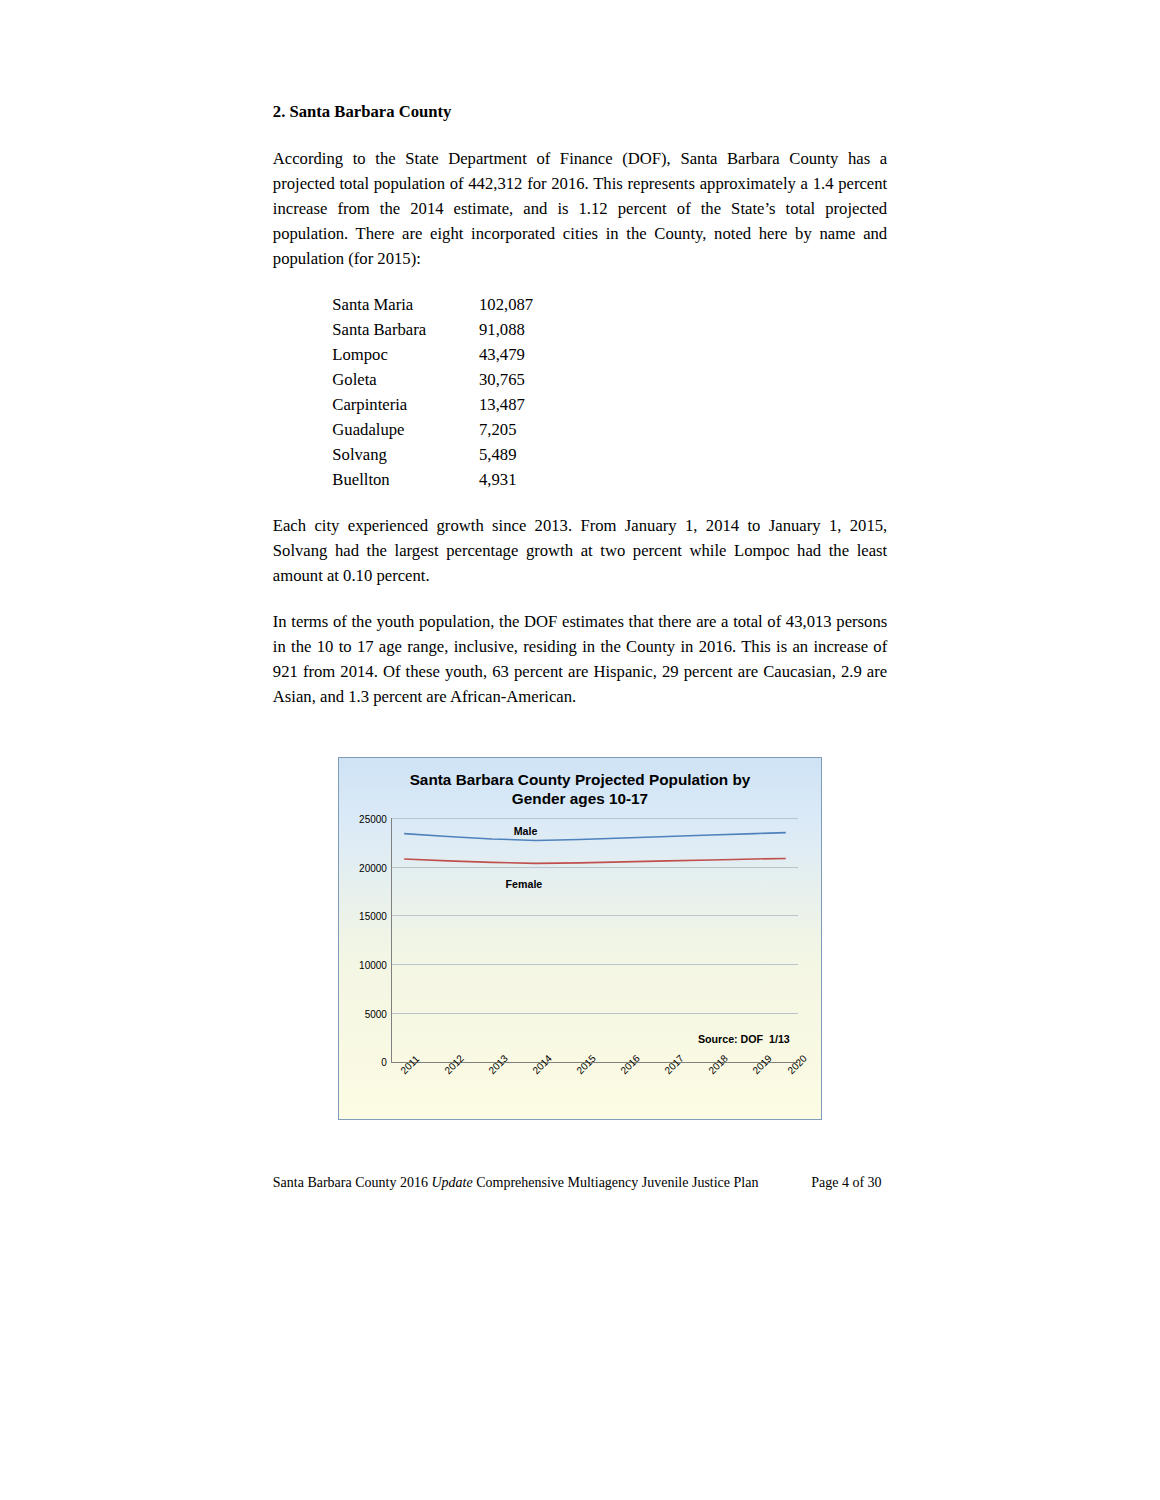2. Santa Barbara County
According to the State Department of Finance (DOF), Santa Barbara County has a projected total population of 442,312 for 2016. This represents approximately a 1.4 percent increase from the 2014 estimate, and is 1.12 percent of the State’s total projected population. There are eight incorporated cities in the County, noted here by name and population (for 2015):
| Santa Maria | 102,087 |
| Santa Barbara | 91,088 |
| Lompoc | 43,479 |
| Goleta | 30,765 |
| Carpinteria | 13,487 |
| Guadalupe | 7,205 |
| Solvang | 5,489 |
| Buellton | 4,931 |
Each city experienced growth since 2013. From January 1, 2014 to January 1, 2015, Solvang had the largest percentage growth at two percent while Lompoc had the least amount at 0.10 percent.
In terms of the youth population, the DOF estimates that there are a total of 43,013 persons in the 10 to 17 age range, inclusive, residing in the County in 2016. This is an increase of 921 from 2014. Of these youth, 63 percent are Hispanic, 29 percent are Caucasian, 2.9 are Asian, and 1.3 percent are African-American.
Santa Barbara County Projected Population by
Gender ages 10-17
25000
20000
15000
10000
5000
0
Male
Female
Source: DOF 1/13
2011 2012 2013 2014 2015 2016 2017 2018 2019 2020
Santa Barbara County 2016 Update Comprehensive Multiagency Juvenile Justice Plan
Page 4 of 30